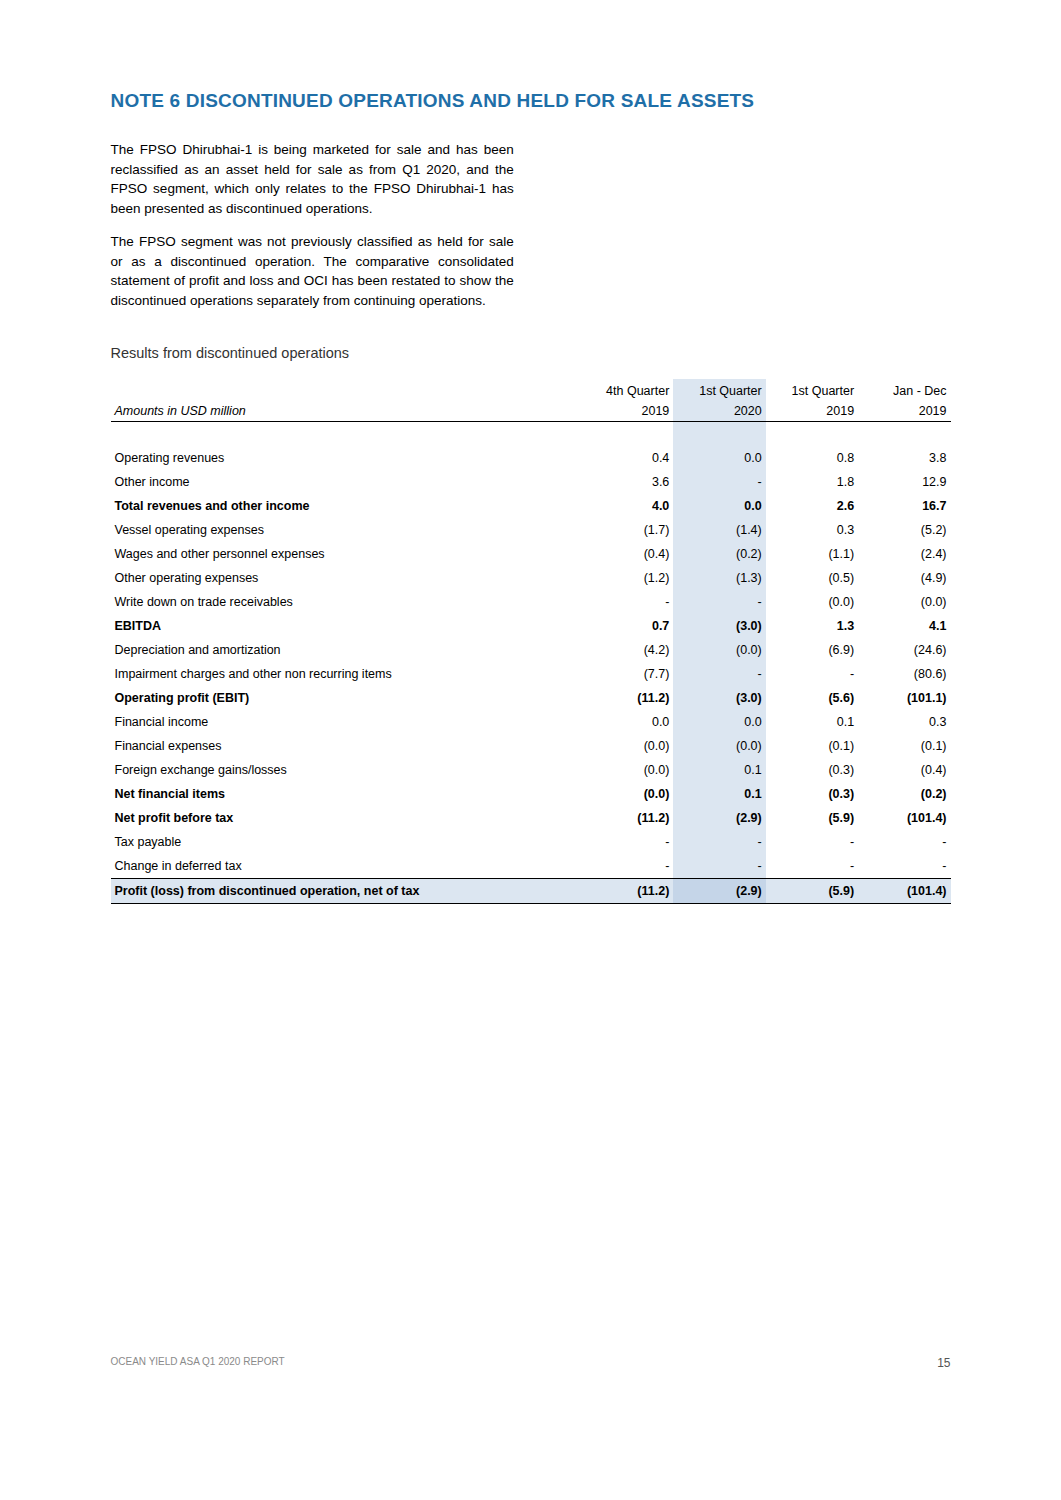NOTE 6 DISCONTINUED OPERATIONS AND HELD FOR SALE ASSETS
The FPSO Dhirubhai-1 is being marketed for sale and has been reclassified as an asset held for sale as from Q1 2020, and the FPSO segment, which only relates to the FPSO Dhirubhai-1 has been presented as discontinued operations.
The FPSO segment was not previously classified as held for sale or as a discontinued operation. The comparative consolidated statement of profit and loss and OCI has been restated to show the discontinued operations separately from continuing operations.
Results from discontinued operations
| | 4th Quarter | 1st Quarter | 1st Quarter | Jan - Dec |
| --- | --- | --- | --- | --- |
| Amounts in USD million | 2019 | 2020 | 2019 | 2019 |
| Operating revenues | 0.4 | 0.0 | 0.8 | 3.8 |
| Other income | 3.6 | - | 1.8 | 12.9 |
| Total revenues and other income | 4.0 | 0.0 | 2.6 | 16.7 |
| Vessel operating expenses | (1.7) | (1.4) | 0.3 | (5.2) |
| Wages and other personnel expenses | (0.4) | (0.2) | (1.1) | (2.4) |
| Other operating expenses | (1.2) | (1.3) | (0.5) | (4.9) |
| Write down on trade receivables | - | - | (0.0) | (0.0) |
| EBITDA | 0.7 | (3.0) | 1.3 | 4.1 |
| Depreciation and amortization | (4.2) | (0.0) | (6.9) | (24.6) |
| Impairment charges and other non recurring items | (7.7) | - | - | (80.6) |
| Operating profit (EBIT) | (11.2) | (3.0) | (5.6) | (101.1) |
| Financial income | 0.0 | 0.0 | 0.1 | 0.3 |
| Financial expenses | (0.0) | (0.0) | (0.1) | (0.1) |
| Foreign exchange gains/losses | (0.0) | 0.1 | (0.3) | (0.4) |
| Net financial items | (0.0) | 0.1 | (0.3) | (0.2) |
| Net profit before tax | (11.2) | (2.9) | (5.9) | (101.4) |
| Tax payable | - | - | - | - |
| Change in deferred tax | - | - | - | - |
| Profit (loss) from discontinued operation, net of tax | (11.2) | (2.9) | (5.9) | (101.4) |
OCEAN YIELD ASA Q1 2020 REPORT 15